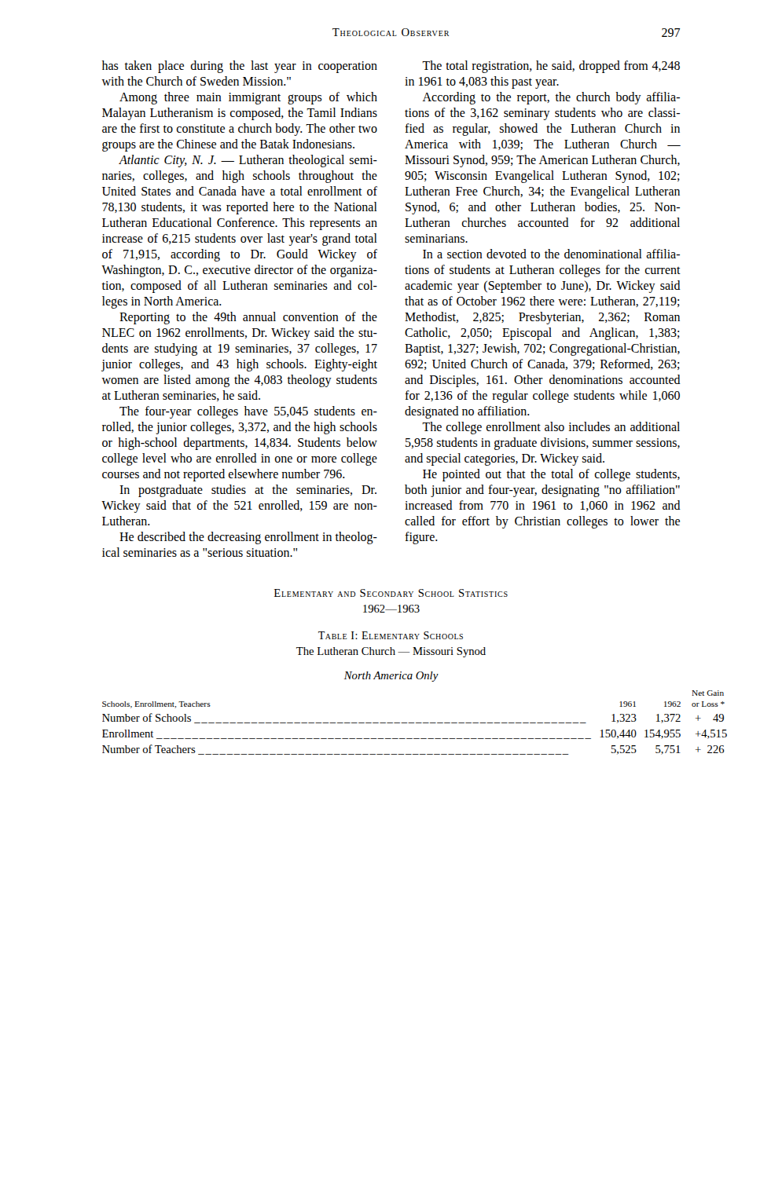Theological Observer 297
has taken place during the last year in cooperation with the Church of Sweden Mission."
Among three main immigrant groups of which Malayan Lutheranism is composed, the Tamil Indians are the first to constitute a church body. The other two groups are the Chinese and the Batak Indonesians.
Atlantic City, N. J. — Lutheran theological seminaries, colleges, and high schools throughout the United States and Canada have a total enrollment of 78,130 students, it was reported here to the National Lutheran Educational Conference. This represents an increase of 6,215 students over last year's grand total of 71,915, according to Dr. Gould Wickey of Washington, D. C., executive director of the organization, composed of all Lutheran seminaries and colleges in North America.
Reporting to the 49th annual convention of the NLEC on 1962 enrollments, Dr. Wickey said the students are studying at 19 seminaries, 37 colleges, 17 junior colleges, and 43 high schools. Eighty-eight women are listed among the 4,083 theology students at Lutheran seminaries, he said.
The four-year colleges have 55,045 students enrolled, the junior colleges, 3,372, and the high schools or high-school departments, 14,834. Students below college level who are enrolled in one or more college courses and not reported elsewhere number 796.
In postgraduate studies at the seminaries, Dr. Wickey said that of the 521 enrolled, 159 are non-Lutheran.
He described the decreasing enrollment in theological seminaries as a "serious situation."
The total registration, he said, dropped from 4,248 in 1961 to 4,083 this past year.
According to the report, the church body affiliations of the 3,162 seminary students who are classified as regular, showed the Lutheran Church in America with 1,039; The Lutheran Church — Missouri Synod, 959; The American Lutheran Church, 905; Wisconsin Evangelical Lutheran Synod, 102; Lutheran Free Church, 34; the Evangelical Lutheran Synod, 6; and other Lutheran bodies, 25. Non-Lutheran churches accounted for 92 additional seminarians.
In a section devoted to the denominational affiliations of students at Lutheran colleges for the current academic year (September to June), Dr. Wickey said that as of October 1962 there were: Lutheran, 27,119; Methodist, 2,825; Presbyterian, 2,362; Roman Catholic, 2,050; Episcopal and Anglican, 1,383; Baptist, 1,327; Jewish, 702; Congregational-Christian, 692; United Church of Canada, 379; Reformed, 263; and Disciples, 161. Other denominations accounted for 2,136 of the regular college students while 1,060 designated no affiliation.
The college enrollment also includes an additional 5,958 students in graduate divisions, summer sessions, and special categories, Dr. Wickey said.
He pointed out that the total of college students, both junior and four-year, designating "no affiliation" increased from 770 in 1961 to 1,060 in 1962 and called for effort by Christian colleges to lower the figure.
Elementary and Secondary School Statistics
1962—1963
Table I: Elementary Schools
The Lutheran Church — Missouri Synod
North America Only
| Schools, Enrollment, Teachers | 1961 | 1962 | Net Gain or Loss * |
| --- | --- | --- | --- |
| Number of Schools _______________________________________________________ | 1,323 | 1,372 | + 49 |
| Enrollment _____________________________________________________________ | 150,440 | 154,955 | +4,515 |
| Number of Teachers ____________________________________________________ | 5,525 | 5,751 | + 226 |